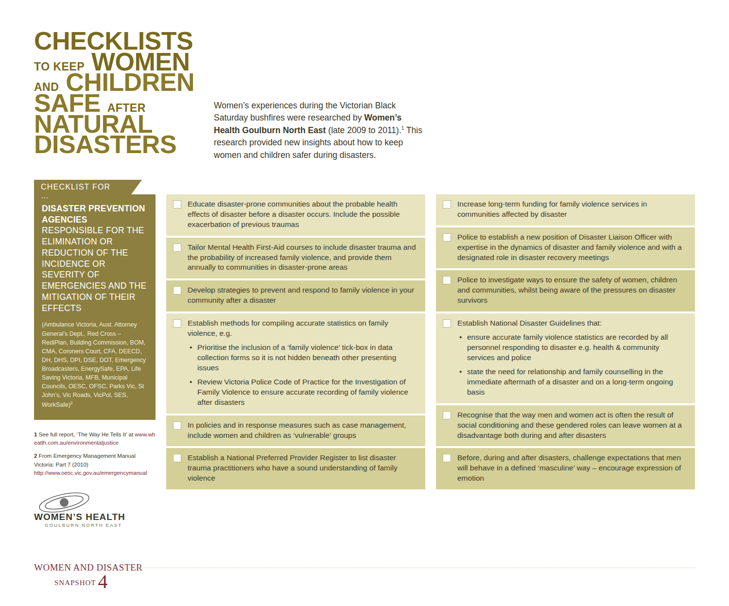CHECKLISTS TO KEEP WOMEN AND CHILDREN SAFE AFTER NATURAL DISASTERS
Women’s experiences during the Victorian Black Saturday bushfires were researched by Women’s Health Goulburn North East (late 2009 to 2011).1 This research provided new insights about how to keep women and children safer during disasters.
CHECKLIST FOR …
DISASTER PREVENTION AGENCIES RESPONSIBLE FOR THE ELIMINATION OR REDUCTION OF THE INCIDENCE OR SEVERITY OF EMERGENCIES AND THE MITIGATION OF THEIR EFFECTS
(Ambulance Victoria, Aust. Attorney General’s Dept., Red Cross – RediPlan, Building Commission, BOM, CMA, Coroners Court, CFA, DEECD, DH, DHS, DPI, DSE, DOT, Emergency Broadcasters, EnergySafe, EPA, Life Saving Victoria, MFB, Municipal Councils, OESC, OFSC, Parks Vic, St John’s, Vic Roads, VicPol, SES, WorkSafe)2
1 See full report, ‘The Way He Tells It’ at www.wheatlh.com.au/environmentaljustice
2 From Emergency Management Manual Victoria: Part 7 (2010)
http://www.oesc.vic.gov.au/emergencymanual
WOMEN’S HEALTH GOULBURN NORTH EAST
WOMEN AND DISASTER SNAPSHOT 4
Educate disaster-prone communities about the probable health effects of disaster before a disaster occurs. Include the possible exacerbation of previous traumas
Tailor Mental Health First-Aid courses to include disaster trauma and the probability of increased family violence, and provide them annually to communities in disaster-prone areas
Develop strategies to prevent and respond to family violence in your community after a disaster
Establish methods for compiling accurate statistics on family violence, e.g.
Prioritise the inclusion of a ‘family violence’ tick-box in data collection forms so it is not hidden beneath other presenting issues
Review Victoria Police Code of Practice for the Investigation of Family Violence to ensure accurate recording of family violence after disasters
In policies and in response measures such as case management, include women and children as ‘vulnerable’ groups
Establish a National Preferred Provider Register to list disaster trauma practitioners who have a sound understanding of family violence
Increase long-term funding for family violence services in communities affected by disaster
Police to establish a new position of Disaster Liaison Officer with expertise in the dynamics of disaster and family violence and with a designated role in disaster recovery meetings
Police to investigate ways to ensure the safety of women, children and communities, whilst being aware of the pressures on disaster survivors
Establish National Disaster Guidelines that:
ensure accurate family violence statistics are recorded by all personnel responding to disaster e.g. health & community services and police
state the need for relationship and family counselling in the immediate aftermath of a disaster and on a long-term ongoing basis
Recognise that the way men and women act is often the result of social conditioning and these gendered roles can leave women at a disadvantage both during and after disasters
Before, during and after disasters, challenge expectations that men will behave in a defined ‘masculine’ way – encourage expression of emotion